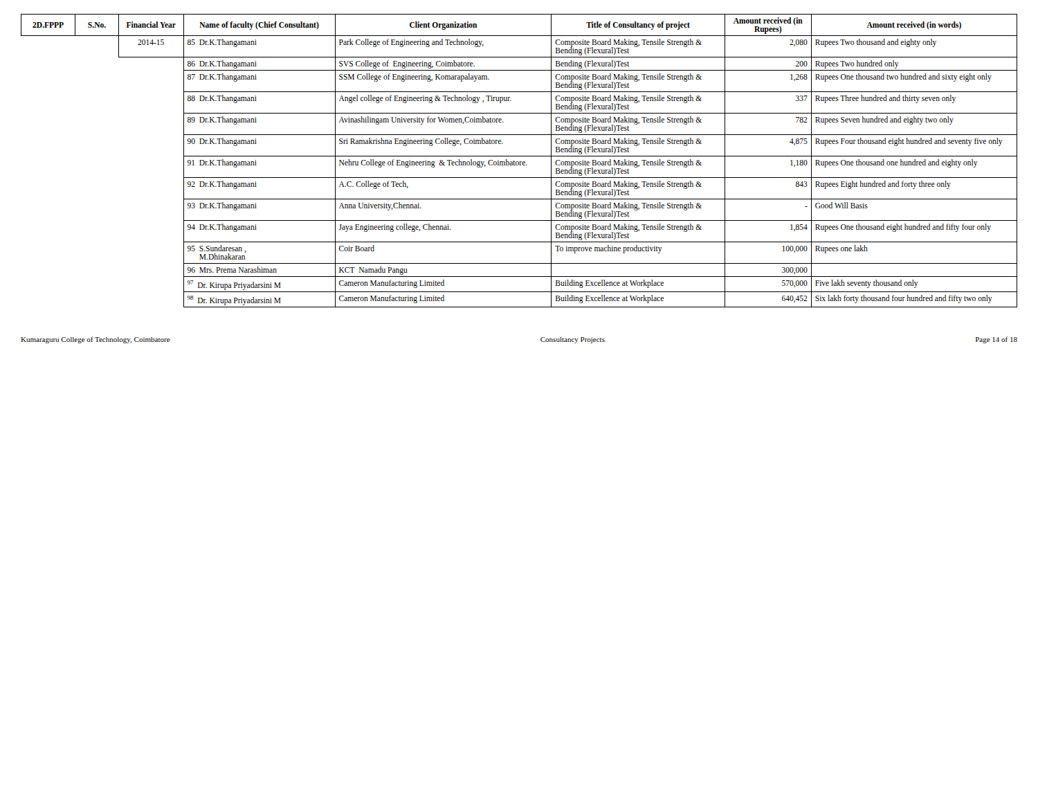| 2D.FPPP | S.No. | Financial Year | Name of faculty (Chief Consultant) | Client Organization | Title of Consultancy of project | Amount received (in Rupees) | Amount received (in words) |
| --- | --- | --- | --- | --- | --- | --- | --- |
| | | 2014-15 | 85 Dr.K.Thangamani | Park College of Engineering and Technology, | Composite Board Making, Tensile Strength & Bending (Flexural)Test | 2,080 | Rupees Two thousand and eighty only |
| | | | 86 Dr.K.Thangamani | SVS College of Engineering, Coimbatore. | Bending (Flexural)Test | 200 | Rupees Two hundred only |
| | | | 87 Dr.K.Thangamani | SSM College of Engineering, Komarapalayam. | Composite Board Making, Tensile Strength & Bending (Flexural)Test | 1,268 | Rupees One thousand two hundred and sixty eight only |
| | | | 88 Dr.K.Thangamani | Angel college of Engineering & Technology , Tirupur. | Composite Board Making, Tensile Strength & Bending (Flexural)Test | 337 | Rupees Three hundred and thirty seven only |
| | | | 89 Dr.K.Thangamani | Avinashilingam University for Women,Coimbatore. | Composite Board Making, Tensile Strength & Bending (Flexural)Test | 782 | Rupees Seven hundred and eighty two only |
| | | | 90 Dr.K.Thangamani | Sri Ramakrishna Engineering College, Coimbatore. | Composite Board Making, Tensile Strength & Bending (Flexural)Test | 4,875 | Rupees Four thousand eight hundred and seventy five only |
| | | | 91 Dr.K.Thangamani | Nehru College of Engineering & Technology, Coimbatore. | Composite Board Making, Tensile Strength & Bending (Flexural)Test | 1,180 | Rupees One thousand one hundred and eighty only |
| | | | 92 Dr.K.Thangamani | A.C. College of Tech, | Composite Board Making, Tensile Strength & Bending (Flexural)Test | 843 | Rupees Eight hundred and forty three only |
| | | | 93 Dr.K.Thangamani | Anna University,Chennai. | Composite Board Making, Tensile Strength & Bending (Flexural)Test | - | Good Will Basis |
| | | | 94 Dr.K.Thangamani | Jaya Engineering college, Chennai. | Composite Board Making, Tensile Strength & Bending (Flexural)Test | 1,854 | Rupees One thousand eight hundred and fifty four only |
| | | | 95 S.Sundaresan , M.Dhinakaran | Coir Board | To improve machine productivity | 100,000 | Rupees one lakh |
| | | | 96 Mrs. Prema Narashiman | KCT Namadu Pangu | | 300,000 | |
| | | | 97 Dr. Kirupa Priyadarsini M | Cameron Manufacturing Limited | Building Excellence at Workplace | 570,000 | Five lakh seventy thousand only |
| | | | 98 Dr. Kirupa Priyadarsini M | Cameron Manufacturing Limited | Building Excellence at Workplace | 640,452 | Six lakh forty thousand four hundred and fifty two only |
Kumaraguru College of Technology, Coimbatore
Consultancy Projects
Page 14 of 18